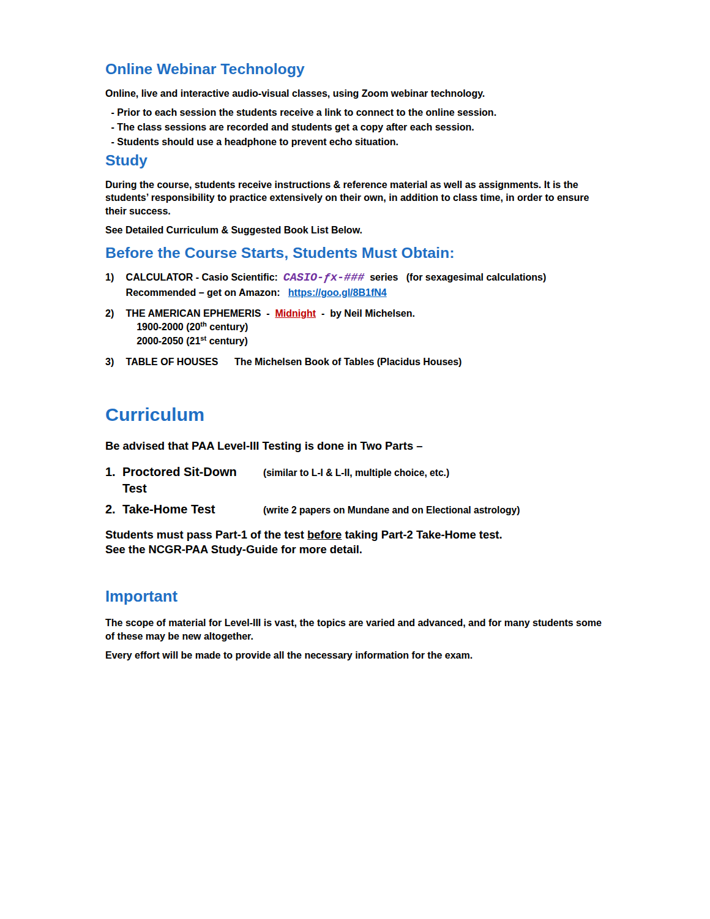Online Webinar Technology
Online, live and interactive audio-visual classes, using Zoom webinar technology.
- Prior to each session the students receive a link to connect to the online session.
- The class sessions are recorded and students get a copy after each session.
- Students should use a headphone to prevent echo situation.
Study
During the course, students receive instructions & reference material as well as assignments. It is the students’ responsibility to practice extensively on their own, in addition to class time, in order to ensure their success.
See Detailed Curriculum & Suggested Book List Below.
Before the Course Starts, Students Must Obtain:
CALCULATOR - Casio Scientific: CASIO-ƒx-### series (for sexagesimal calculations)
Recommended – get on Amazon: https://goo.gl/8B1fN4
THE AMERICAN EPHEMERIS - Midnight - by Neil Michelsen. 1900-2000 (20th century) 2000-2050 (21st century)
TABLE OF HOUSES The Michelsen Book of Tables (Placidus Houses)
Curriculum
Be advised that PAA Level-III Testing is done in Two Parts –
1. Proctored Sit-Down Test(similar to L-I & L-II, multiple choice, etc.)
2. Take-Home Test(write 2 papers on Mundane and on Electional astrology)
Students must pass Part-1 of the test before taking Part-2 Take-Home test.
See the NCGR-PAA Study-Guide for more detail.
Important
The scope of material for Level-III is vast, the topics are varied and advanced, and for many students some of these may be new altogether.
Every effort will be made to provide all the necessary information for the exam.